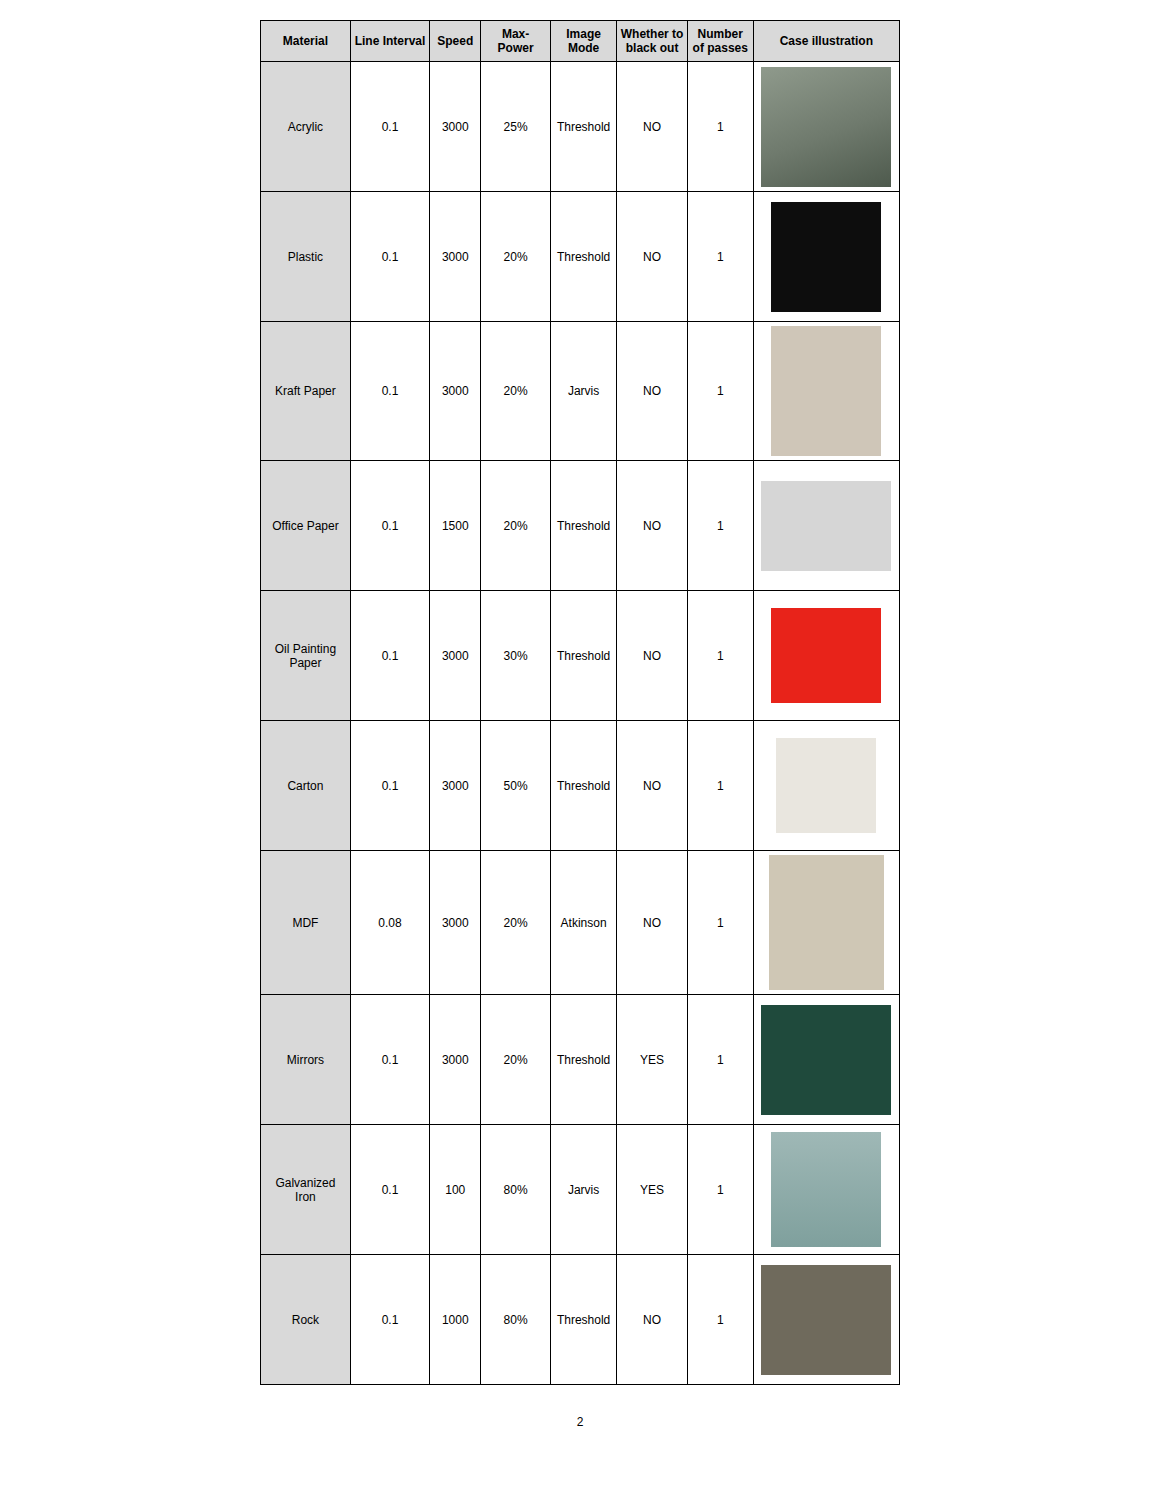| Material | Line Interval | Speed | Max-Power | Image Mode | Whether to black out | Number of passes | Case illustration |
| --- | --- | --- | --- | --- | --- | --- | --- |
| Acrylic | 0.1 | 3000 | 25% | Threshold | NO | 1 | |
| Plastic | 0.1 | 3000 | 20% | Threshold | NO | 1 | |
| Kraft Paper | 0.1 | 3000 | 20% | Jarvis | NO | 1 | |
| Office Paper | 0.1 | 1500 | 20% | Threshold | NO | 1 | |
| Oil Painting Paper | 0.1 | 3000 | 30% | Threshold | NO | 1 | |
| Carton | 0.1 | 3000 | 50% | Threshold | NO | 1 | |
| MDF | 0.08 | 3000 | 20% | Atkinson | NO | 1 | |
| Mirrors | 0.1 | 3000 | 20% | Threshold | YES | 1 | |
| Galvanized Iron | 0.1 | 100 | 80% | Jarvis | YES | 1 | |
| Rock | 0.1 | 1000 | 80% | Threshold | NO | 1 | |
2